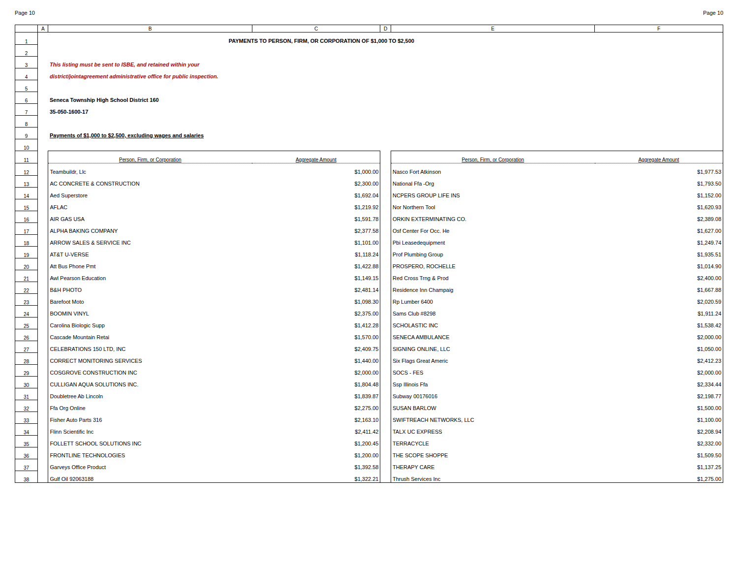Page 10
Page 10
| | A | B | C | D | E | F |
| 1 | | PAYMENTS TO PERSON, FIRM, OR CORPORATION OF $1,000 TO $2,500 | |
| 2 | | | | | | |
| 3 | | This listing must be sent to ISBE, and retained within your | | |
| 4 | | district/jointagreement administrative office for public inspection. | | |
| 5 | | | | | | |
| 6 | | Seneca Township High School District 160 | | |
| 7 | | 35-050-1600-17 | | |
| 8 | | | | | | |
| 9 | | Payments of $1,000 to $2,500, excluding wages and salaries | | |
| 10 | | | | | | |
| 11 | | Person, Firm, or Corporation | Aggregate Amount | | Person, Firm, or Corporation | Aggregate Amount |
| 12 | | Teambuildr, Llc | $1,000.00 | | Nasco Fort Atkinson | $1,977.53 |
| 13 | | AC CONCRETE & CONSTRUCTION | $2,300.00 | | National Ffa -Org | $1,793.50 |
| 14 | | Aed Superstore | $1,692.04 | | NCPERS GROUP LIFE INS | $1,152.00 |
| 15 | | AFLAC | $1,219.92 | | Nor Northern Tool | $1,620.93 |
| 16 | | AIR GAS USA | $1,591.78 | | ORKIN EXTERMINATING CO. | $2,389.08 |
| 17 | | ALPHA BAKING COMPANY | $2,377.58 | | Osf Center For Occ. He | $1,627.00 |
| 18 | | ARROW SALES & SERVICE INC | $1,101.00 | | Pbi Leasedequipment | $1,249.74 |
| 19 | | AT&T U-VERSE | $1,118.24 | | Prof Plumbing Group | $1,935.51 |
| 20 | | Att Bus Phone Pmt | $1,422.88 | | PROSPERO, ROCHELLE | $1,014.90 |
| 21 | | Awl Pearson Education | $1,149.15 | | Red Cross Trng & Prod | $2,400.00 |
| 22 | | B&H PHOTO | $2,481.14 | | Residence Inn Champaig | $1,667.88 |
| 23 | | Barefoot Moto | $1,098.30 | | Rp Lumber 6400 | $2,020.59 |
| 24 | | BOOMIN VINYL | $2,375.00 | | Sams Club #8298 | $1,911.24 |
| 25 | | Carolina Biologic Supp | $1,412.28 | | SCHOLASTIC INC | $1,538.42 |
| 26 | | Cascade Mountain Retai | $1,570.00 | | SENECA AMBULANCE | $2,000.00 |
| 27 | | CELEBRATIONS 150 LTD, INC | $2,409.75 | | SIGNING ONLINE, LLC | $1,050.00 |
| 28 | | CORRECT MONITORING SERVICES | $1,440.00 | | Six Flags Great Americ | $2,412.23 |
| 29 | | COSGROVE CONSTRUCTION INC | $2,000.00 | | SOCS - FES | $2,000.00 |
| 30 | | CULLIGAN AQUA SOLUTIONS INC. | $1,804.48 | | Ssp Illinois Ffa | $2,334.44 |
| 31 | | Doubletree Ab Lincoln | $1,839.87 | | Subway 00176016 | $2,198.77 |
| 32 | | Ffa Org Online | $2,275.00 | | SUSAN BARLOW | $1,500.00 |
| 33 | | Fisher Auto Parts 316 | $2,163.10 | | SWIFTREACH NETWORKS, LLC | $1,100.00 |
| 34 | | Flinn Scientific Inc | $2,411.42 | | TALX UC EXPRESS | $2,208.94 |
| 35 | | FOLLETT SCHOOL SOLUTIONS INC | $1,200.45 | | TERRACYCLE | $2,332.00 |
| 36 | | FRONTLINE TECHNOLOGIES | $1,200.00 | | THE SCOPE SHOPPE | $1,509.50 |
| 37 | | Garveys Office Product | $1,392.58 | | THERAPY CARE | $1,137.25 |
| 38 | | Gulf Oil 92063188 | $1,322.21 | | Thrush Services Inc | $1,275.00 |